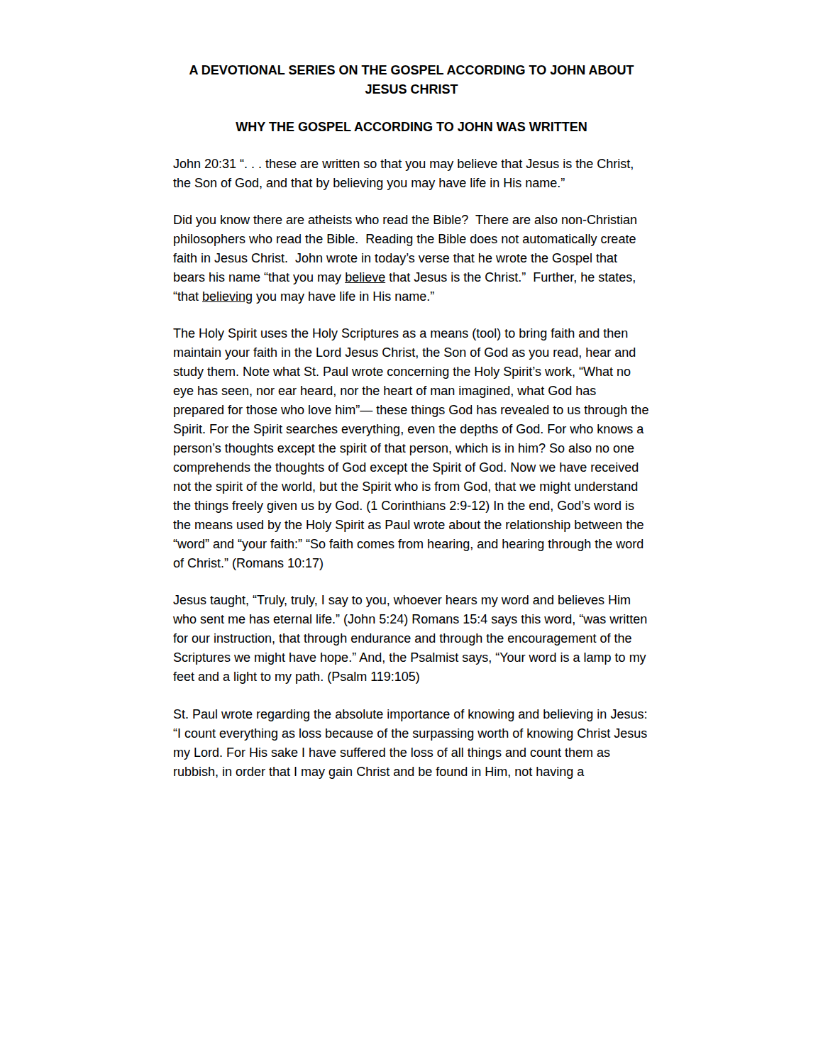A DEVOTIONAL SERIES ON THE GOSPEL ACCORDING TO JOHN ABOUT JESUS CHRIST
WHY THE GOSPEL ACCORDING TO JOHN WAS WRITTEN
John 20:31 “. . . these are written so that you may believe that Jesus is the Christ, the Son of God, and that by believing you may have life in His name.”
Did you know there are atheists who read the Bible? There are also non-Christian philosophers who read the Bible. Reading the Bible does not automatically create faith in Jesus Christ. John wrote in today’s verse that he wrote the Gospel that bears his name “that you may believe that Jesus is the Christ.” Further, he states, “that believing you may have life in His name.”
The Holy Spirit uses the Holy Scriptures as a means (tool) to bring faith and then maintain your faith in the Lord Jesus Christ, the Son of God as you read, hear and study them. Note what St. Paul wrote concerning the Holy Spirit’s work, “What no eye has seen, nor ear heard, nor the heart of man imagined, what God has prepared for those who love him”— these things God has revealed to us through the Spirit. For the Spirit searches everything, even the depths of God. For who knows a person’s thoughts except the spirit of that person, which is in him? So also no one comprehends the thoughts of God except the Spirit of God. Now we have received not the spirit of the world, but the Spirit who is from God, that we might understand the things freely given us by God. (1 Corinthians 2:9-12) In the end, God’s word is the means used by the Holy Spirit as Paul wrote about the relationship between the “word” and “your faith:” “So faith comes from hearing, and hearing through the word of Christ.” (Romans 10:17)
Jesus taught, “Truly, truly, I say to you, whoever hears my word and believes Him who sent me has eternal life.” (John 5:24) Romans 15:4 says this word, “was written for our instruction, that through endurance and through the encouragement of the Scriptures we might have hope.” And, the Psalmist says, “Your word is a lamp to my feet and a light to my path. (Psalm 119:105)
St. Paul wrote regarding the absolute importance of knowing and believing in Jesus: “I count everything as loss because of the surpassing worth of knowing Christ Jesus my Lord. For His sake I have suffered the loss of all things and count them as rubbish, in order that I may gain Christ and be found in Him, not having a